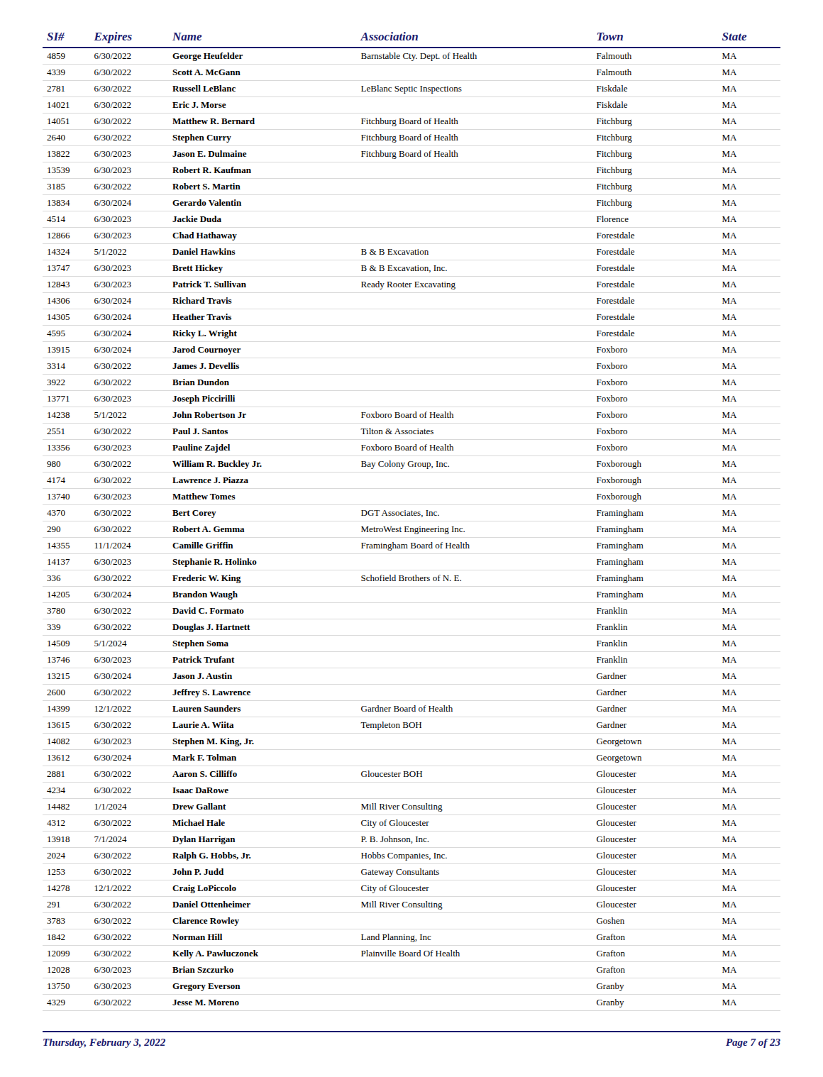| SI# | Expires | Name | Association | Town | State |
| --- | --- | --- | --- | --- | --- |
| 4859 | 6/30/2022 | George Heufelder | Barnstable Cty. Dept. of Health | Falmouth | MA |
| 4339 | 6/30/2022 | Scott A. McGann | | Falmouth | MA |
| 2781 | 6/30/2022 | Russell LeBlanc | LeBlanc Septic Inspections | Fiskdale | MA |
| 14021 | 6/30/2022 | Eric J. Morse | | Fiskdale | MA |
| 14051 | 6/30/2022 | Matthew R. Bernard | Fitchburg Board of Health | Fitchburg | MA |
| 2640 | 6/30/2022 | Stephen Curry | Fitchburg Board of Health | Fitchburg | MA |
| 13822 | 6/30/2023 | Jason E. Dulmaine | Fitchburg Board of Health | Fitchburg | MA |
| 13539 | 6/30/2023 | Robert R. Kaufman | | Fitchburg | MA |
| 3185 | 6/30/2022 | Robert S. Martin | | Fitchburg | MA |
| 13834 | 6/30/2024 | Gerardo Valentin | | Fitchburg | MA |
| 4514 | 6/30/2023 | Jackie Duda | | Florence | MA |
| 12866 | 6/30/2023 | Chad Hathaway | | Forestdale | MA |
| 14324 | 5/1/2022 | Daniel Hawkins | B & B Excavation | Forestdale | MA |
| 13747 | 6/30/2023 | Brett Hickey | B & B Excavation, Inc. | Forestdale | MA |
| 12843 | 6/30/2023 | Patrick T. Sullivan | Ready Rooter Excavating | Forestdale | MA |
| 14306 | 6/30/2024 | Richard Travis | | Forestdale | MA |
| 14305 | 6/30/2024 | Heather Travis | | Forestdale | MA |
| 4595 | 6/30/2024 | Ricky L. Wright | | Forestdale | MA |
| 13915 | 6/30/2024 | Jarod Cournoyer | | Foxboro | MA |
| 3314 | 6/30/2022 | James J. Devellis | | Foxboro | MA |
| 3922 | 6/30/2022 | Brian Dundon | | Foxboro | MA |
| 13771 | 6/30/2023 | Joseph Piccirilli | | Foxboro | MA |
| 14238 | 5/1/2022 | John Robertson Jr | Foxboro Board of Health | Foxboro | MA |
| 2551 | 6/30/2022 | Paul J. Santos | Tilton & Associates | Foxboro | MA |
| 13356 | 6/30/2023 | Pauline Zajdel | Foxboro Board of Health | Foxboro | MA |
| 980 | 6/30/2022 | William R. Buckley Jr. | Bay Colony Group, Inc. | Foxborough | MA |
| 4174 | 6/30/2022 | Lawrence J. Piazza | | Foxborough | MA |
| 13740 | 6/30/2023 | Matthew Tomes | | Foxborough | MA |
| 4370 | 6/30/2022 | Bert Corey | DGT Associates, Inc. | Framingham | MA |
| 290 | 6/30/2022 | Robert A. Gemma | MetroWest Engineering Inc. | Framingham | MA |
| 14355 | 11/1/2024 | Camille Griffin | Framingham Board of Health | Framingham | MA |
| 14137 | 6/30/2023 | Stephanie R. Holinko | | Framingham | MA |
| 336 | 6/30/2022 | Frederic W. King | Schofield Brothers of N. E. | Framingham | MA |
| 14205 | 6/30/2024 | Brandon Waugh | | Framingham | MA |
| 3780 | 6/30/2022 | David C. Formato | | Franklin | MA |
| 339 | 6/30/2022 | Douglas J. Hartnett | | Franklin | MA |
| 14509 | 5/1/2024 | Stephen Soma | | Franklin | MA |
| 13746 | 6/30/2023 | Patrick Trufant | | Franklin | MA |
| 13215 | 6/30/2024 | Jason J. Austin | | Gardner | MA |
| 2600 | 6/30/2022 | Jeffrey S. Lawrence | | Gardner | MA |
| 14399 | 12/1/2022 | Lauren Saunders | Gardner Board of Health | Gardner | MA |
| 13615 | 6/30/2022 | Laurie A. Wiita | Templeton BOH | Gardner | MA |
| 14082 | 6/30/2023 | Stephen M. King, Jr. | | Georgetown | MA |
| 13612 | 6/30/2024 | Mark F. Tolman | | Georgetown | MA |
| 2881 | 6/30/2022 | Aaron S. Cilliffo | Gloucester BOH | Gloucester | MA |
| 4234 | 6/30/2022 | Isaac DaRowe | | Gloucester | MA |
| 14482 | 1/1/2024 | Drew Gallant | Mill River Consulting | Gloucester | MA |
| 4312 | 6/30/2022 | Michael Hale | City of Gloucester | Gloucester | MA |
| 13918 | 7/1/2024 | Dylan Harrigan | P. B. Johnson, Inc. | Gloucester | MA |
| 2024 | 6/30/2022 | Ralph G. Hobbs, Jr. | Hobbs Companies, Inc. | Gloucester | MA |
| 1253 | 6/30/2022 | John P. Judd | Gateway Consultants | Gloucester | MA |
| 14278 | 12/1/2022 | Craig LoPiccolo | City of Gloucester | Gloucester | MA |
| 291 | 6/30/2022 | Daniel Ottenheimer | Mill River Consulting | Gloucester | MA |
| 3783 | 6/30/2022 | Clarence Rowley | | Goshen | MA |
| 1842 | 6/30/2022 | Norman Hill | Land Planning, Inc | Grafton | MA |
| 12099 | 6/30/2022 | Kelly A. Pawluczonek | Plainville Board Of Health | Grafton | MA |
| 12028 | 6/30/2023 | Brian Szczurko | | Grafton | MA |
| 13750 | 6/30/2023 | Gregory Everson | | Granby | MA |
| 4329 | 6/30/2022 | Jesse M. Moreno | | Granby | MA |
Thursday, February 3, 2022 Page 7 of 23